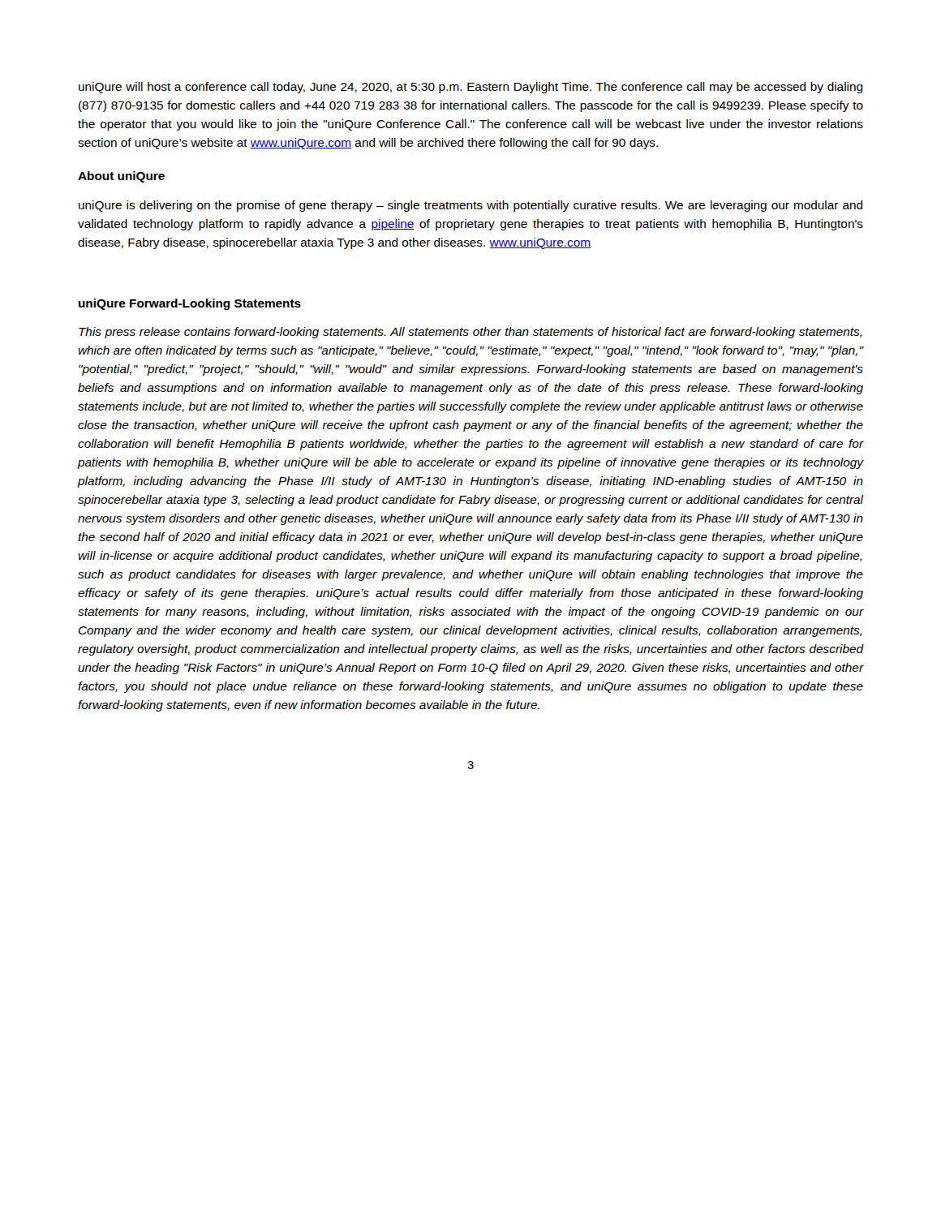uniQure will host a conference call today, June 24, 2020, at 5:30 p.m. Eastern Daylight Time. The conference call may be accessed by dialing (877) 870-9135 for domestic callers and +44 020 719 283 38 for international callers. The passcode for the call is 9499239. Please specify to the operator that you would like to join the "uniQure Conference Call." The conference call will be webcast live under the investor relations section of uniQure’s website at www.uniQure.com and will be archived there following the call for 90 days.
About uniQure
uniQure is delivering on the promise of gene therapy – single treatments with potentially curative results. We are leveraging our modular and validated technology platform to rapidly advance a pipeline of proprietary gene therapies to treat patients with hemophilia B, Huntington's disease, Fabry disease, spinocerebellar ataxia Type 3 and other diseases. www.uniQure.com
uniQure Forward-Looking Statements
This press release contains forward-looking statements. All statements other than statements of historical fact are forward-looking statements, which are often indicated by terms such as "anticipate," "believe," "could," "estimate," "expect," "goal," "intend," "look forward to", "may," "plan," "potential," "predict," "project," "should," "will," "would" and similar expressions. Forward-looking statements are based on management's beliefs and assumptions and on information available to management only as of the date of this press release. These forward-looking statements include, but are not limited to, whether the parties will successfully complete the review under applicable antitrust laws or otherwise close the transaction, whether uniQure will receive the upfront cash payment or any of the financial benefits of the agreement; whether the collaboration will benefit Hemophilia B patients worldwide, whether the parties to the agreement will establish a new standard of care for patients with hemophilia B, whether uniQure will be able to accelerate or expand its pipeline of innovative gene therapies or its technology platform, including advancing the Phase I/II study of AMT-130 in Huntington’s disease, initiating IND-enabling studies of AMT-150 in spinocerebellar ataxia type 3, selecting a lead product candidate for Fabry disease, or progressing current or additional candidates for central nervous system disorders and other genetic diseases, whether uniQure will announce early safety data from its Phase I/II study of AMT-130 in the second half of 2020 and initial efficacy data in 2021 or ever, whether uniQure will develop best-in-class gene therapies, whether uniQure will in-license or acquire additional product candidates, whether uniQure will expand its manufacturing capacity to support a broad pipeline, such as product candidates for diseases with larger prevalence, and whether uniQure will obtain enabling technologies that improve the efficacy or safety of its gene therapies. uniQure’s actual results could differ materially from those anticipated in these forward-looking statements for many reasons, including, without limitation, risks associated with the impact of the ongoing COVID-19 pandemic on our Company and the wider economy and health care system, our clinical development activities, clinical results, collaboration arrangements, regulatory oversight, product commercialization and intellectual property claims, as well as the risks, uncertainties and other factors described under the heading "Risk Factors" in uniQure’s Annual Report on Form 10-Q filed on April 29, 2020. Given these risks, uncertainties and other factors, you should not place undue reliance on these forward-looking statements, and uniQure assumes no obligation to update these forward-looking statements, even if new information becomes available in the future.
3